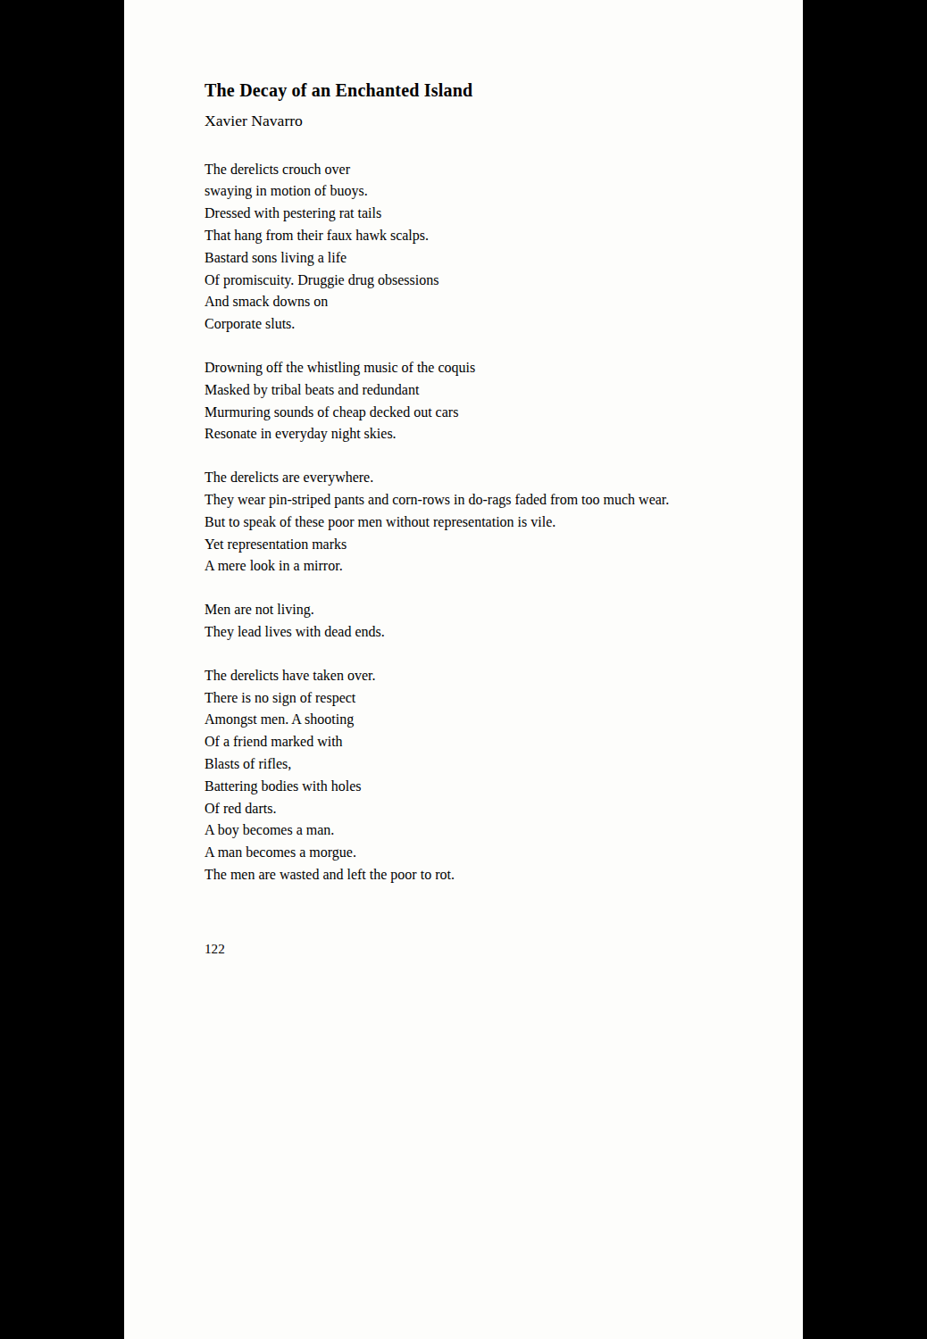The Decay of an Enchanted Island
Xavier Navarro
The derelicts crouch over
swaying in motion of buoys.
Dressed with pestering rat tails
That hang from their faux hawk scalps.
Bastard sons living a life
Of promiscuity. Druggie drug obsessions
And smack downs on
Corporate sluts.
Drowning off the whistling music of the coquis
Masked by tribal beats and redundant
Murmuring sounds of cheap decked out cars
Resonate in everyday night skies.
The derelicts are everywhere.
They wear pin-striped pants and corn-rows in do-rags faded from too much wear.
But to speak of these poor men without representation is vile.
Yet representation marks
A mere look in a mirror.
Men are not living.
They lead lives with dead ends.
The derelicts have taken over.
There is no sign of respect
Amongst men. A shooting
Of a friend marked with
Blasts of rifles,
Battering bodies with holes
Of red darts.
A boy becomes a man.
A man becomes a morgue.
The men are wasted and left the poor to rot.
122